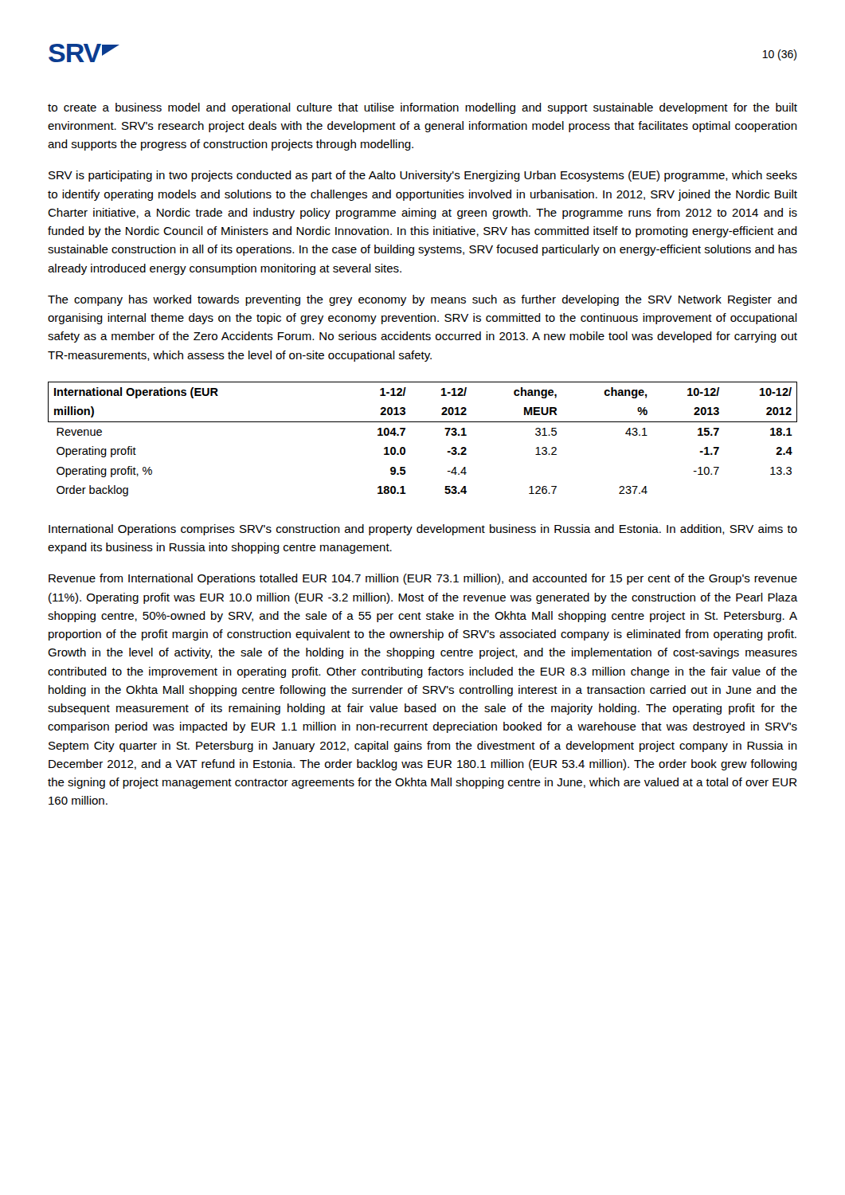SRV
10 (36)
to create a business model and operational culture that utilise information modelling and support sustainable development for the built environment. SRV's research project deals with the development of a general information model process that facilitates optimal cooperation and supports the progress of construction projects through modelling.
SRV is participating in two projects conducted as part of the Aalto University's Energizing Urban Ecosystems (EUE) programme, which seeks to identify operating models and solutions to the challenges and opportunities involved in urbanisation. In 2012, SRV joined the Nordic Built Charter initiative, a Nordic trade and industry policy programme aiming at green growth. The programme runs from 2012 to 2014 and is funded by the Nordic Council of Ministers and Nordic Innovation. In this initiative, SRV has committed itself to promoting energy-efficient and sustainable construction in all of its operations. In the case of building systems, SRV focused particularly on energy-efficient solutions and has already introduced energy consumption monitoring at several sites.
The company has worked towards preventing the grey economy by means such as further developing the SRV Network Register and organising internal theme days on the topic of grey economy prevention. SRV is committed to the continuous improvement of occupational safety as a member of the Zero Accidents Forum. No serious accidents occurred in 2013. A new mobile tool was developed for carrying out TR-measurements, which assess the level of on-site occupational safety.
| International Operations (EUR | 1-12/ | 1-12/ | change, | change, | 10-12/ | 10-12/ |
| --- | --- | --- | --- | --- | --- | --- |
| million) | 2013 | 2012 | MEUR | % | 2013 | 2012 |
| Revenue | 104.7 | 73.1 | 31.5 | 43.1 | 15.7 | 18.1 |
| Operating profit | 10.0 | -3.2 | 13.2 | | -1.7 | 2.4 |
| Operating profit, % | 9.5 | -4.4 | | | -10.7 | 13.3 |
| Order backlog | 180.1 | 53.4 | 126.7 | 237.4 | | |
International Operations comprises SRV's construction and property development business in Russia and Estonia. In addition, SRV aims to expand its business in Russia into shopping centre management.
Revenue from International Operations totalled EUR 104.7 million (EUR 73.1 million), and accounted for 15 per cent of the Group's revenue (11%). Operating profit was EUR 10.0 million (EUR -3.2 million). Most of the revenue was generated by the construction of the Pearl Plaza shopping centre, 50%-owned by SRV, and the sale of a 55 per cent stake in the Okhta Mall shopping centre project in St. Petersburg. A proportion of the profit margin of construction equivalent to the ownership of SRV's associated company is eliminated from operating profit. Growth in the level of activity, the sale of the holding in the shopping centre project, and the implementation of cost-savings measures contributed to the improvement in operating profit. Other contributing factors included the EUR 8.3 million change in the fair value of the holding in the Okhta Mall shopping centre following the surrender of SRV's controlling interest in a transaction carried out in June and the subsequent measurement of its remaining holding at fair value based on the sale of the majority holding. The operating profit for the comparison period was impacted by EUR 1.1 million in non-recurrent depreciation booked for a warehouse that was destroyed in SRV's Septem City quarter in St. Petersburg in January 2012, capital gains from the divestment of a development project company in Russia in December 2012, and a VAT refund in Estonia. The order backlog was EUR 180.1 million (EUR 53.4 million). The order book grew following the signing of project management contractor agreements for the Okhta Mall shopping centre in June, which are valued at a total of over EUR 160 million.